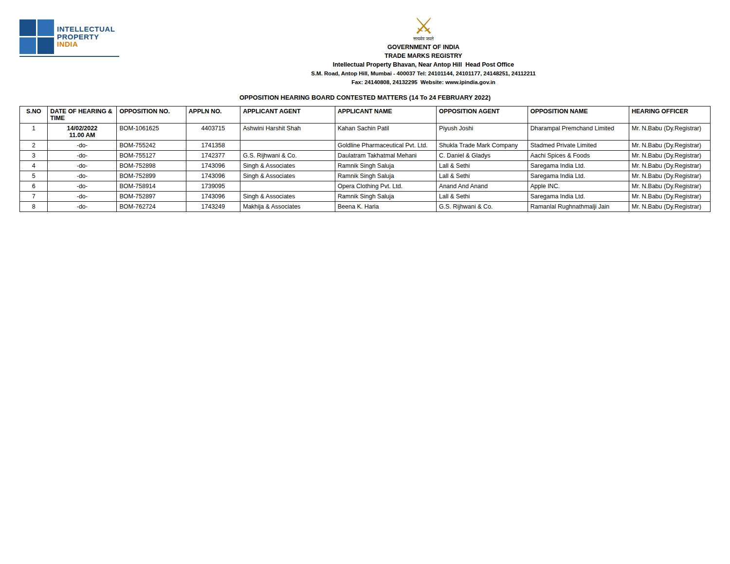INTELLECTUAL
PROPERTY INDIA
⚔
सत्यमेव जयते
GOVERNMENT OF INDIA
TRADE MARKS REGISTRY
Intellectual Property Bhavan, Near Antop Hill Head Post Office
S.M. Road, Antop Hill, Mumbai - 400037 Tel: 24101144, 24101177, 24148251, 24112211
Fax: 24140808, 24132295 Website: www.ipindia.gov.in
OPPOSITION HEARING BOARD CONTESTED MATTERS (14 To 24 FEBRUARY 2022)
| S.NO | DATE OF HEARING & TIME | OPPOSITION NO. | APPLN NO. | APPLICANT AGENT | APPLICANT NAME | OPPOSITION AGENT | OPPOSITION NAME | HEARING OFFICER |
| --- | --- | --- | --- | --- | --- | --- | --- | --- |
| 1 | 14/02/2022 11.00 AM | BOM-1061625 | 4403715 | Ashwini Harshit Shah | Kahan Sachin Patil | Piyush Joshi | Dharampal Premchand Limited | Mr. N.Babu (Dy.Registrar) |
| 2 | -do- | BOM-755242 | 1741358 | | Goldline Pharmaceutical Pvt. Ltd. | Shukla Trade Mark Company | Stadmed Private Limited | Mr. N.Babu (Dy.Registrar) |
| 3 | -do- | BOM-755127 | 1742377 | G.S. Rijhwani & Co. | Daulatram Takhatmal Mehani | C. Daniel & Gladys | Aachi Spices & Foods | Mr. N.Babu (Dy.Registrar) |
| 4 | -do- | BOM-752898 | 1743096 | Singh & Associates | Ramnik Singh Saluja | Lall & Sethi | Saregama India Ltd. | Mr. N.Babu (Dy.Registrar) |
| 5 | -do- | BOM-752899 | 1743096 | Singh & Associates | Ramnik Singh Saluja | Lall & Sethi | Saregama India Ltd. | Mr. N.Babu (Dy.Registrar) |
| 6 | -do- | BOM-758914 | 1739095 | | Opera Clothing Pvt. Ltd. | Anand And Anand | Apple INC. | Mr. N.Babu (Dy.Registrar) |
| 7 | -do- | BOM-752897 | 1743096 | Singh & Associates | Ramnik Singh Saluja | Lall & Sethi | Saregama India Ltd. | Mr. N.Babu (Dy.Registrar) |
| 8 | -do- | BOM-762724 | 1743249 | Makhija & Associates | Beena K. Haria | G.S. Rijhwani & Co. | Ramanlal Rughnathmalji Jain | Mr. N.Babu (Dy.Registrar) |